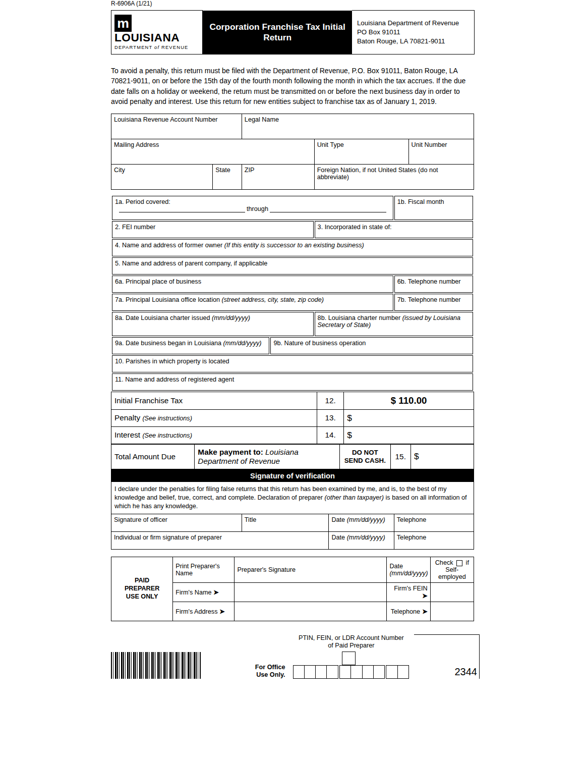R-6906A (1/21)
mLOUISIANA
DEPARTMENT of REVENUE
Corporation Franchise Tax Initial Return
Louisiana Department of Revenue
PO Box 91011
Baton Rouge, LA 70821-9011
To avoid a penalty, this return must be filed with the Department of Revenue, P.O. Box 91011, Baton Rouge, LA 70821-9011, on or before the 15th day of the fourth month following the month in which the tax accrues. If the due date falls on a holiday or weekend, the return must be transmitted on or before the next business day in order to avoid penalty and interest. Use this return for new entities subject to franchise tax as of January 1, 2019.
| Louisiana Revenue Account Number | Legal Name |
| Mailing Address | Unit Type | Unit Number |
| City | State | ZIP | Foreign Nation, if not United States (do not abbreviate) |
| 1a. Period covered: through | 1b. Fiscal month |
| 2. FEI number | 3. Incorporated in state of: |
| 4. Name and address of former owner (If this entity is successor to an existing business) |
| 5. Name and address of parent company, if applicable |
| 6a. Principal place of business | 6b. Telephone number |
| 7a. Principal Louisiana office location (street address, city, state, zip code) | 7b. Telephone number |
| 8a. Date Louisiana charter issued (mm/dd/yyyy) | 8b. Louisiana charter number (issued by Louisiana Secretary of State) |
| 9a. Date business began in Louisiana (mm/dd/yyyy) | 9b. Nature of business operation |
| 10. Parishes in which property is located |
| 11. Name and address of registered agent |
| Initial Franchise Tax | 12. | $ 110.00 |
| Penalty (See instructions) | 13. | $ |
| Interest (See instructions) | 14. | $ |
| Total Amount Due | Make payment to: Louisiana Department of Revenue | DO NOT SEND CASH. | 15. | $ |
Signature of verification
I declare under the penalties for filing false returns that this return has been examined by me, and is, to the best of my knowledge and belief, true, correct, and complete. Declaration of preparer (other than taxpayer) is based on all information of which he has any knowledge.
| Signature of officer | Title | Date (mm/dd/yyyy) | Telephone |
| Individual or firm signature of preparer | Date (mm/dd/yyyy) | Telephone |
| PAID PREPARER USE ONLY | Print Preparer's Name | Preparer's Signature | Date (mm/dd/yyyy) | Check if Self-employed |
| Firm's Name ➤ | | Firm's FEIN ➤ | |
| Firm's Address ➤ | | Telephone ➤ | |
For Office
Use Only.
PTIN, FEIN, or LDR Account Number
of Paid Preparer
2344